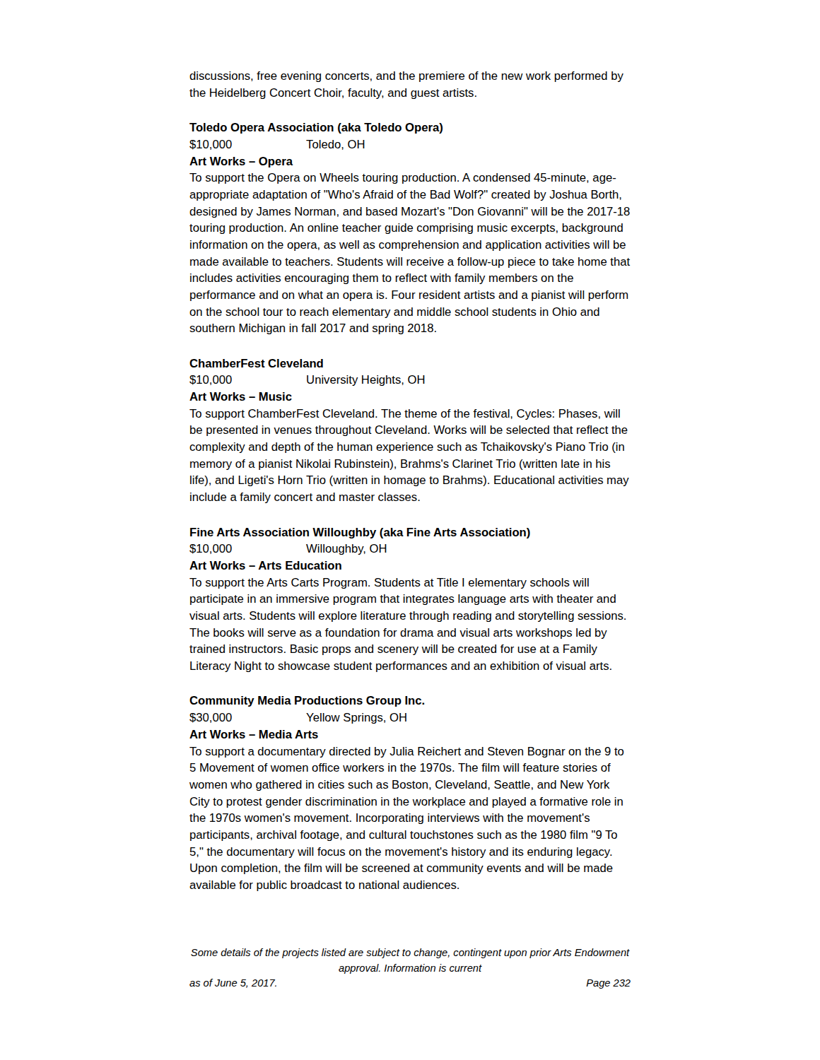discussions, free evening concerts, and the premiere of the new work performed by the Heidelberg Concert Choir, faculty, and guest artists.
Toledo Opera Association (aka Toledo Opera)
$10,000 Toledo, OH
Art Works – Opera
To support the Opera on Wheels touring production. A condensed 45-minute, age-appropriate adaptation of "Who's Afraid of the Bad Wolf?" created by Joshua Borth, designed by James Norman, and based Mozart's "Don Giovanni" will be the 2017-18 touring production. An online teacher guide comprising music excerpts, background information on the opera, as well as comprehension and application activities will be made available to teachers. Students will receive a follow-up piece to take home that includes activities encouraging them to reflect with family members on the performance and on what an opera is. Four resident artists and a pianist will perform on the school tour to reach elementary and middle school students in Ohio and southern Michigan in fall 2017 and spring 2018.
ChamberFest Cleveland
$10,000 University Heights, OH
Art Works – Music
To support ChamberFest Cleveland. The theme of the festival, Cycles: Phases, will be presented in venues throughout Cleveland. Works will be selected that reflect the complexity and depth of the human experience such as Tchaikovsky's Piano Trio (in memory of a pianist Nikolai Rubinstein), Brahms's Clarinet Trio (written late in his life), and Ligeti's Horn Trio (written in homage to Brahms). Educational activities may include a family concert and master classes.
Fine Arts Association Willoughby (aka Fine Arts Association)
$10,000 Willoughby, OH
Art Works – Arts Education
To support the Arts Carts Program. Students at Title I elementary schools will participate in an immersive program that integrates language arts with theater and visual arts. Students will explore literature through reading and storytelling sessions. The books will serve as a foundation for drama and visual arts workshops led by trained instructors. Basic props and scenery will be created for use at a Family Literacy Night to showcase student performances and an exhibition of visual arts.
Community Media Productions Group Inc.
$30,000 Yellow Springs, OH
Art Works – Media Arts
To support a documentary directed by Julia Reichert and Steven Bognar on the 9 to 5 Movement of women office workers in the 1970s. The film will feature stories of women who gathered in cities such as Boston, Cleveland, Seattle, and New York City to protest gender discrimination in the workplace and played a formative role in the 1970s women's movement. Incorporating interviews with the movement's participants, archival footage, and cultural touchstones such as the 1980 film "9 To 5," the documentary will focus on the movement's history and its enduring legacy. Upon completion, the film will be screened at community events and will be made available for public broadcast to national audiences.
Some details of the projects listed are subject to change, contingent upon prior Arts Endowment approval. Information is current
as of June 5, 2017.
Page 232